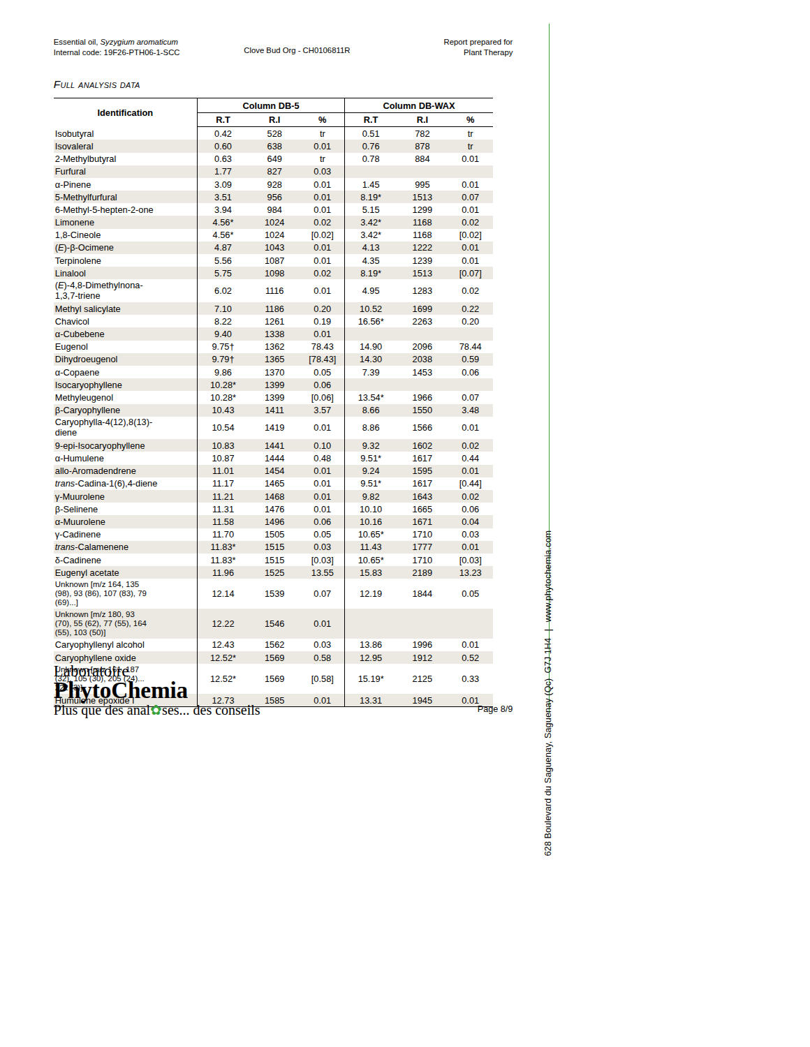628 Boulevard du Saguenay, Saguenay (Qc) G7J 1H4 | www.phytochemia.com
Essential oil, Syzygium aromaticum
Internal code: 19F26-PTH06-1-SCC
Clove Bud Org - CH0106811R
Report prepared for
Plant Therapy
Full analysis data
| Identification | Column DB-5 | Column DB-WAX |
| --- | --- | --- |
| R.T | R.I | % | R.T | R.I | % |
| Isobutyral | 0.42 | 528 | tr | 0.51 | 782 | tr |
| Isovaleral | 0.60 | 638 | 0.01 | 0.76 | 878 | tr |
| 2-Methylbutyral | 0.63 | 649 | tr | 0.78 | 884 | 0.01 |
| Furfural | 1.77 | 827 | 0.03 | | | |
| α-Pinene | 3.09 | 928 | 0.01 | 1.45 | 995 | 0.01 |
| 5-Methylfurfural | 3.51 | 956 | 0.01 | 8.19* | 1513 | 0.07 |
| 6-Methyl-5-hepten-2-one | 3.94 | 984 | 0.01 | 5.15 | 1299 | 0.01 |
| Limonene | 4.56* | 1024 | 0.02 | 3.42* | 1168 | 0.02 |
| 1,8-Cineole | 4.56* | 1024 | [0.02] | 3.42* | 1168 | [0.02] |
| ( E )-β-Ocimene | 4.87 | 1043 | 0.01 | 4.13 | 1222 | 0.01 |
| Terpinolene | 5.56 | 1087 | 0.01 | 4.35 | 1239 | 0.01 |
| Linalool | 5.75 | 1098 | 0.02 | 8.19* | 1513 | [0.07] |
| ( E )-4,8-Dimethylnona- 1,3,7-triene | 6.02 | 1116 | 0.01 | 4.95 | 1283 | 0.02 |
| Methyl salicylate | 7.10 | 1186 | 0.20 | 10.52 | 1699 | 0.22 |
| Chavicol | 8.22 | 1261 | 0.19 | 16.56* | 2263 | 0.20 |
| α-Cubebene | 9.40 | 1338 | 0.01 | | | |
| Eugenol | 9.75† | 1362 | 78.43 | 14.90 | 2096 | 78.44 |
| Dihydroeugenol | 9.79† | 1365 | [78.43] | 14.30 | 2038 | 0.59 |
| α-Copaene | 9.86 | 1370 | 0.05 | 7.39 | 1453 | 0.06 |
| Isocaryophyllene | 10.28* | 1399 | 0.06 | | | |
| Methyleugenol | 10.28* | 1399 | [0.06] | 13.54* | 1966 | 0.07 |
| β-Caryophyllene | 10.43 | 1411 | 3.57 | 8.66 | 1550 | 3.48 |
| Caryophylla-4(12),8(13)- diene | 10.54 | 1419 | 0.01 | 8.86 | 1566 | 0.01 |
| 9-epi-Isocaryophyllene | 10.83 | 1441 | 0.10 | 9.32 | 1602 | 0.02 |
| α-Humulene | 10.87 | 1444 | 0.48 | 9.51* | 1617 | 0.44 |
| allo-Aromadendrene | 11.01 | 1454 | 0.01 | 9.24 | 1595 | 0.01 |
| trans -Cadina-1(6),4-diene | 11.17 | 1465 | 0.01 | 9.51* | 1617 | [0.44] |
| γ-Muurolene | 11.21 | 1468 | 0.01 | 9.82 | 1643 | 0.02 |
| β-Selinene | 11.31 | 1476 | 0.01 | 10.10 | 1665 | 0.06 |
| α-Muurolene | 11.58 | 1496 | 0.06 | 10.16 | 1671 | 0.04 |
| γ-Cadinene | 11.70 | 1505 | 0.05 | 10.65* | 1710 | 0.03 |
| trans -Calamenene | 11.83* | 1515 | 0.03 | 11.43 | 1777 | 0.01 |
| δ-Cadinene | 11.83* | 1515 | [0.03] | 10.65* | 1710 | [0.03] |
| Eugenyl acetate | 11.96 | 1525 | 13.55 | 15.83 | 2189 | 13.23 |
| Unknown [m/z 164, 135 (98), 93 (86), 107 (83), 79 (69)...] | 12.14 | 1539 | 0.07 | 12.19 | 1844 | 0.05 |
| Unknown [m/z 180, 93 (70), 55 (62), 77 (55), 164 (55), 103 (50)] | 12.22 | 1546 | 0.01 | | | |
| Caryophyllenyl alcohol | 12.43 | 1562 | 0.03 | 13.86 | 1996 | 0.01 |
| Caryophyllene oxide | 12.52* | 1569 | 0.58 | 12.95 | 1912 | 0.52 |
| Unknown [m/z 161, 187 (32), 105 (30), 205 (24)... 222 (3)] | 12.52* | 1569 | [0.58] | 15.19* | 2125 | 0.33 |
| Humulene epoxide I | 12.73 | 1585 | 0.01 | 13.31 | 1945 | 0.01 |
Laboratoire
PhytoChemia
Plus que des anal✿ses... des conseils
Page 8/9